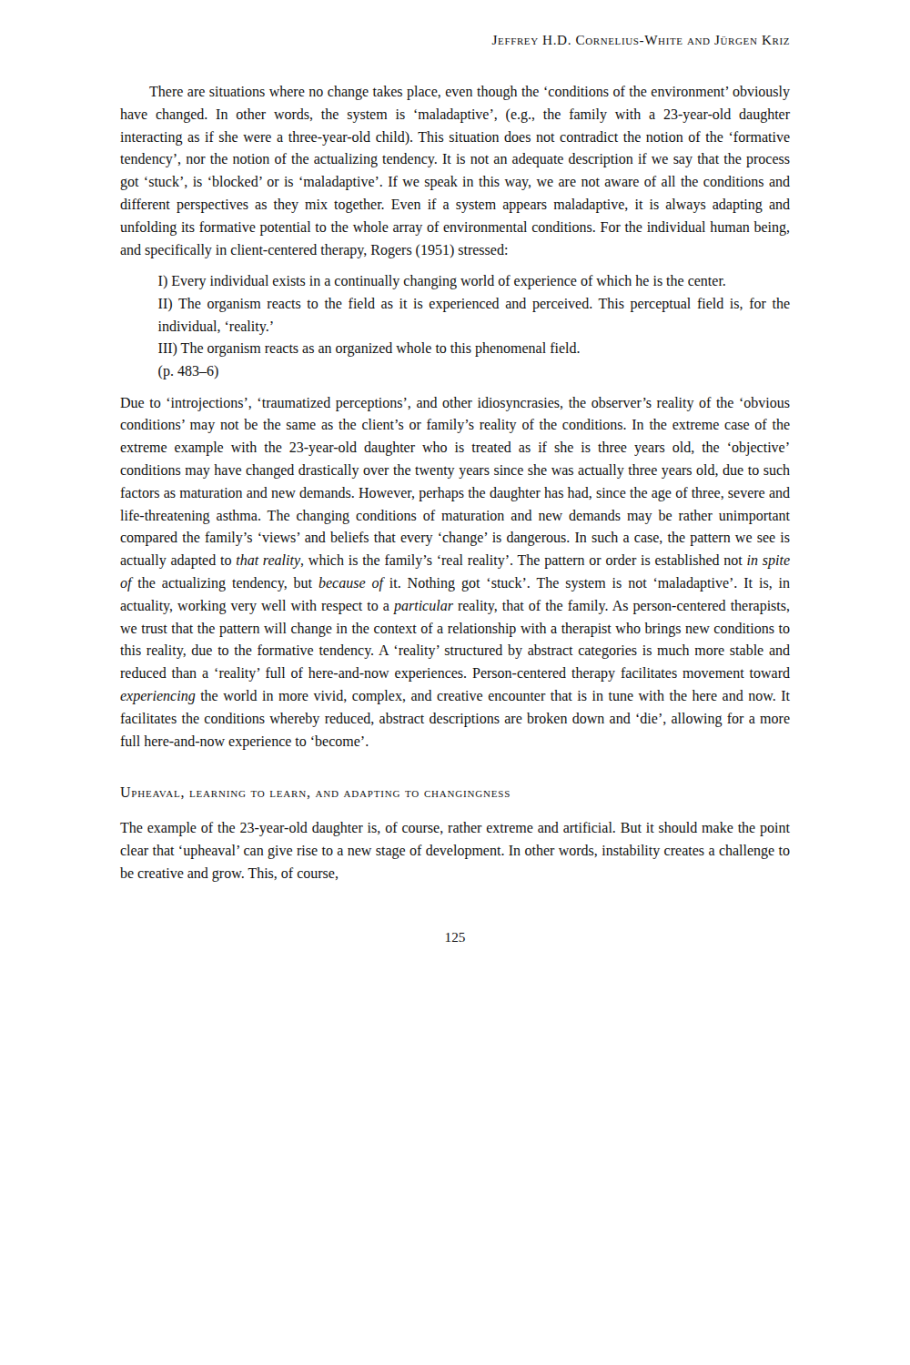Jeffrey H.D. Cornelius-White and Jürgen Kriz
There are situations where no change takes place, even though the ‘conditions of the environment’ obviously have changed. In other words, the system is ‘maladaptive’, (e.g., the family with a 23-year-old daughter interacting as if she were a three-year-old child). This situation does not contradict the notion of the ‘formative tendency’, nor the notion of the actualizing tendency. It is not an adequate description if we say that the process got ‘stuck’, is ‘blocked’ or is ‘maladaptive’. If we speak in this way, we are not aware of all the conditions and different perspectives as they mix together. Even if a system appears maladaptive, it is always adapting and unfolding its formative potential to the whole array of environmental conditions. For the individual human being, and specifically in client-centered therapy, Rogers (1951) stressed:
I) Every individual exists in a continually changing world of experience of which he is the center.
II) The organism reacts to the field as it is experienced and perceived. This perceptual field is, for the individual, ‘reality.’
III) The organism reacts as an organized whole to this phenomenal field.
(p. 483–6)
Due to ‘introjections’, ‘traumatized perceptions’, and other idiosyncrasies, the observer’s reality of the ‘obvious conditions’ may not be the same as the client’s or family’s reality of the conditions. In the extreme case of the extreme example with the 23-year-old daughter who is treated as if she is three years old, the ‘objective’ conditions may have changed drastically over the twenty years since she was actually three years old, due to such factors as maturation and new demands. However, perhaps the daughter has had, since the age of three, severe and life-threatening asthma. The changing conditions of maturation and new demands may be rather unimportant compared the family’s ‘views’ and beliefs that every ‘change’ is dangerous. In such a case, the pattern we see is actually adapted to that reality, which is the family’s ‘real reality’. The pattern or order is established not in spite of the actualizing tendency, but because of it. Nothing got ‘stuck’. The system is not ‘maladaptive’. It is, in actuality, working very well with respect to a particular reality, that of the family. As person-centered therapists, we trust that the pattern will change in the context of a relationship with a therapist who brings new conditions to this reality, due to the formative tendency. A ‘reality’ structured by abstract categories is much more stable and reduced than a ‘reality’ full of here-and-now experiences. Person-centered therapy facilitates movement toward experiencing the world in more vivid, complex, and creative encounter that is in tune with the here and now. It facilitates the conditions whereby reduced, abstract descriptions are broken down and ‘die’, allowing for a more full here-and-now experience to ‘become’.
Upheaval, learning to learn, and adapting to changingness
The example of the 23-year-old daughter is, of course, rather extreme and artificial. But it should make the point clear that ‘upheaval’ can give rise to a new stage of development. In other words, instability creates a challenge to be creative and grow. This, of course,
125